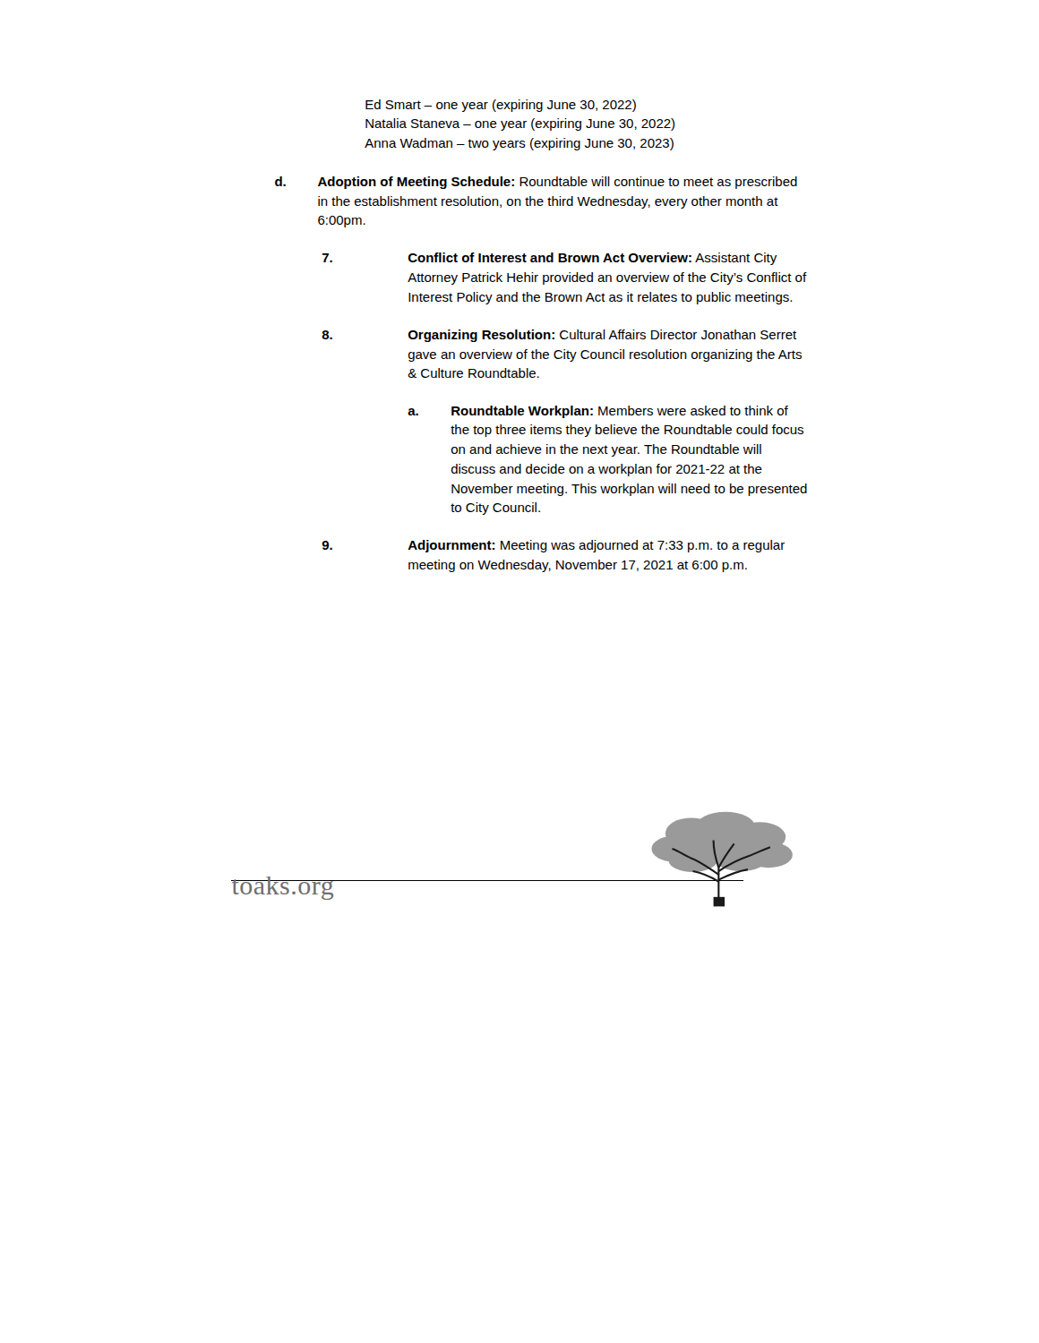Ed Smart – one year (expiring June 30, 2022)
Natalia Staneva – one year (expiring June 30, 2022)
Anna Wadman – two years (expiring June 30, 2023)
d. Adoption of Meeting Schedule: Roundtable will continue to meet as prescribed in the establishment resolution, on the third Wednesday, every other month at 6:00pm.
7. Conflict of Interest and Brown Act Overview: Assistant City Attorney Patrick Hehir provided an overview of the City’s Conflict of Interest Policy and the Brown Act as it relates to public meetings.
8. Organizing Resolution: Cultural Affairs Director Jonathan Serret gave an overview of the City Council resolution organizing the Arts & Culture Roundtable.
a. Roundtable Workplan: Members were asked to think of the top three items they believe the Roundtable could focus on and achieve in the next year. The Roundtable will discuss and decide on a workplan for 2021-22 at the November meeting. This workplan will need to be presented to City Council.
9. Adjournment: Meeting was adjourned at 7:33 p.m. to a regular meeting on Wednesday, November 17, 2021 at 6:00 p.m.
toaks.org